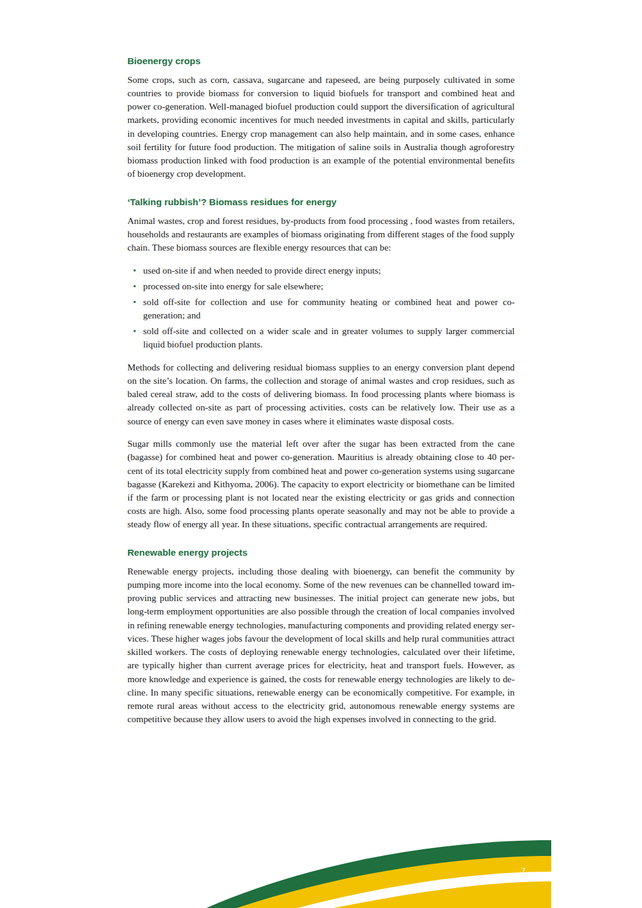Bioenergy crops
Some crops, such as corn, cassava, sugarcane and rapeseed, are being purposely cultivated in some countries to provide biomass for conversion to liquid biofuels for transport and combined heat and power co-generation. Well-managed biofuel production could support the diversification of agricultural markets, providing economic incentives for much needed investments in capital and skills, particularly in developing countries. Energy crop management can also help maintain, and in some cases, enhance soil fertility for future food production. The mitigation of saline soils in Australia though agroforestry biomass production linked with food production is an example of the potential environmental benefits of bioenergy crop development.
‘Talking rubbish’? Biomass residues for energy
Animal wastes, crop and forest residues, by-products from food processing , food wastes from retailers, households and restaurants are examples of biomass originating from different stages of the food supply chain. These biomass sources are flexible energy resources that can be:
used on-site if and when needed to provide direct energy inputs;
processed on-site into energy for sale elsewhere;
sold off-site for collection and use for community heating or combined heat and power co-generation; and
sold off-site and collected on a wider scale and in greater volumes to supply larger commercial liquid biofuel production plants.
Methods for collecting and delivering residual biomass supplies to an energy conversion plant depend on the site’s location. On farms, the collection and storage of animal wastes and crop residues, such as baled cereal straw, add to the costs of delivering biomass. In food processing plants where biomass is already collected on-site as part of processing activities, costs can be relatively low. Their use as a source of energy can even save money in cases where it eliminates waste disposal costs.
Sugar mills commonly use the material left over after the sugar has been extracted from the cane (bagasse) for combined heat and power co-generation. Mauritius is already obtaining close to 40 percent of its total electricity supply from combined heat and power co-generation systems using sugarcane bagasse (Karekezi and Kithyoma, 2006). The capacity to export electricity or biomethane can be limited if the farm or processing plant is not located near the existing electricity or gas grids and connection costs are high. Also, some food processing plants operate seasonally and may not be able to provide a steady flow of energy all year. In these situations, specific contractual arrangements are required.
Renewable energy projects
Renewable energy projects, including those dealing with bioenergy, can benefit the community by pumping more income into the local economy. Some of the new revenues can be channelled toward improving public services and attracting new businesses. The initial project can generate new jobs, but long-term employment opportunities are also possible through the creation of local companies involved in refining renewable energy technologies, manufacturing components and providing related energy services. These higher wages jobs favour the development of local skills and help rural communities attract skilled workers. The costs of deploying renewable energy technologies, calculated over their lifetime, are typically higher than current average prices for electricity, heat and transport fuels. However, as more knowledge and experience is gained, the costs for renewable energy technologies are likely to decline. In many specific situations, renewable energy can be economically competitive. For example, in remote rural areas without access to the electricity grid, autonomous renewable energy systems are competitive because they allow users to avoid the high expenses involved in connecting to the grid.
7